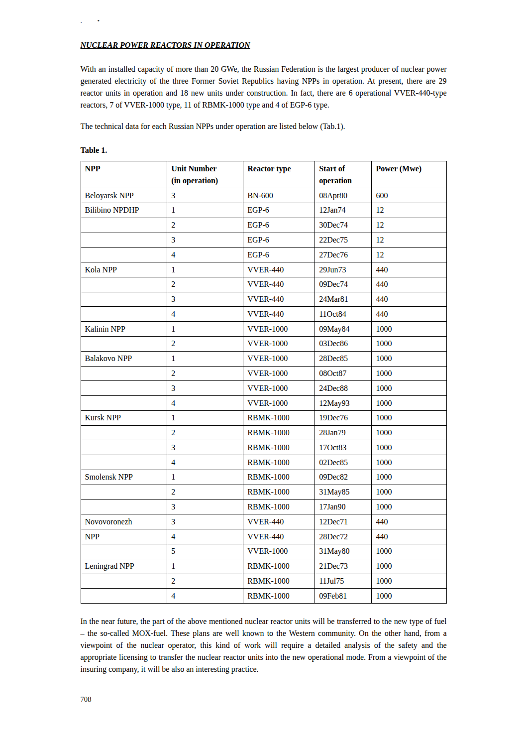. •
NUCLEAR POWER REACTORS IN OPERATION
With an installed capacity of more than 20 GWe, the Russian Federation is the largest producer of nuclear power generated electricity of the three Former Soviet Republics having NPPs in operation. At present, there are 29 reactor units in operation and 18 new units under construction. In fact, there are 6 operational VVER-440-type reactors, 7 of VVER-1000 type, 11 of RBMK-1000 type and 4 of EGP-6 type.
The technical data for each Russian NPPs under operation are listed below (Tab.1).
Table 1.
| NPP | Unit Number (in operation) | Reactor type | Start of operation | Power (Mwe) |
| --- | --- | --- | --- | --- |
| Beloyarsk NPP | 3 | BN-600 | 08Apr80 | 600 |
| Bilibino NPDHP | 1 | EGP-6 | 12Jan74 | 12 |
| | 2 | EGP-6 | 30Dec74 | 12 |
| | 3 | EGP-6 | 22Dec75 | 12 |
| | 4 | EGP-6 | 27Dec76 | 12 |
| Kola NPP | 1 | VVER-440 | 29Jun73 | 440 |
| | 2 | VVER-440 | 09Dec74 | 440 |
| | 3 | VVER-440 | 24Mar81 | 440 |
| | 4 | VVER-440 | 11Oct84 | 440 |
| Kalinin NPP | 1 | VVER-1000 | 09May84 | 1000 |
| | 2 | VVER-1000 | 03Dec86 | 1000 |
| Balakovo NPP | 1 | VVER-1000 | 28Dec85 | 1000 |
| | 2 | VVER-1000 | 08Oct87 | 1000 |
| | 3 | VVER-1000 | 24Dec88 | 1000 |
| | 4 | VVER-1000 | 12May93 | 1000 |
| Kursk NPP | 1 | RBMK-1000 | 19Dec76 | 1000 |
| | 2 | RBMK-1000 | 28Jan79 | 1000 |
| | 3 | RBMK-1000 | 17Oct83 | 1000 |
| | 4 | RBMK-1000 | 02Dec85 | 1000 |
| Smolensk NPP | 1 | RBMK-1000 | 09Dec82 | 1000 |
| | 2 | RBMK-1000 | 31May85 | 1000 |
| | 3 | RBMK-1000 | 17Jan90 | 1000 |
| Novovoronezh | 3 | VVER-440 | 12Dec71 | 440 |
| NPP | 4 | VVER-440 | 28Dec72 | 440 |
| | 5 | VVER-1000 | 31May80 | 1000 |
| Leningrad NPP | 1 | RBMK-1000 | 21Dec73 | 1000 |
| | 2 | RBMK-1000 | 11Jul75 | 1000 |
| | 4 | RBMK-1000 | 09Feb81 | 1000 |
In the near future, the part of the above mentioned nuclear reactor units will be transferred to the new type of fuel – the so-called MOX-fuel. These plans are well known to the Western community. On the other hand, from a viewpoint of the nuclear operator, this kind of work will require a detailed analysis of the safety and the appropriate licensing to transfer the nuclear reactor units into the new operational mode. From a viewpoint of the insuring company, it will be also an interesting practice.
708